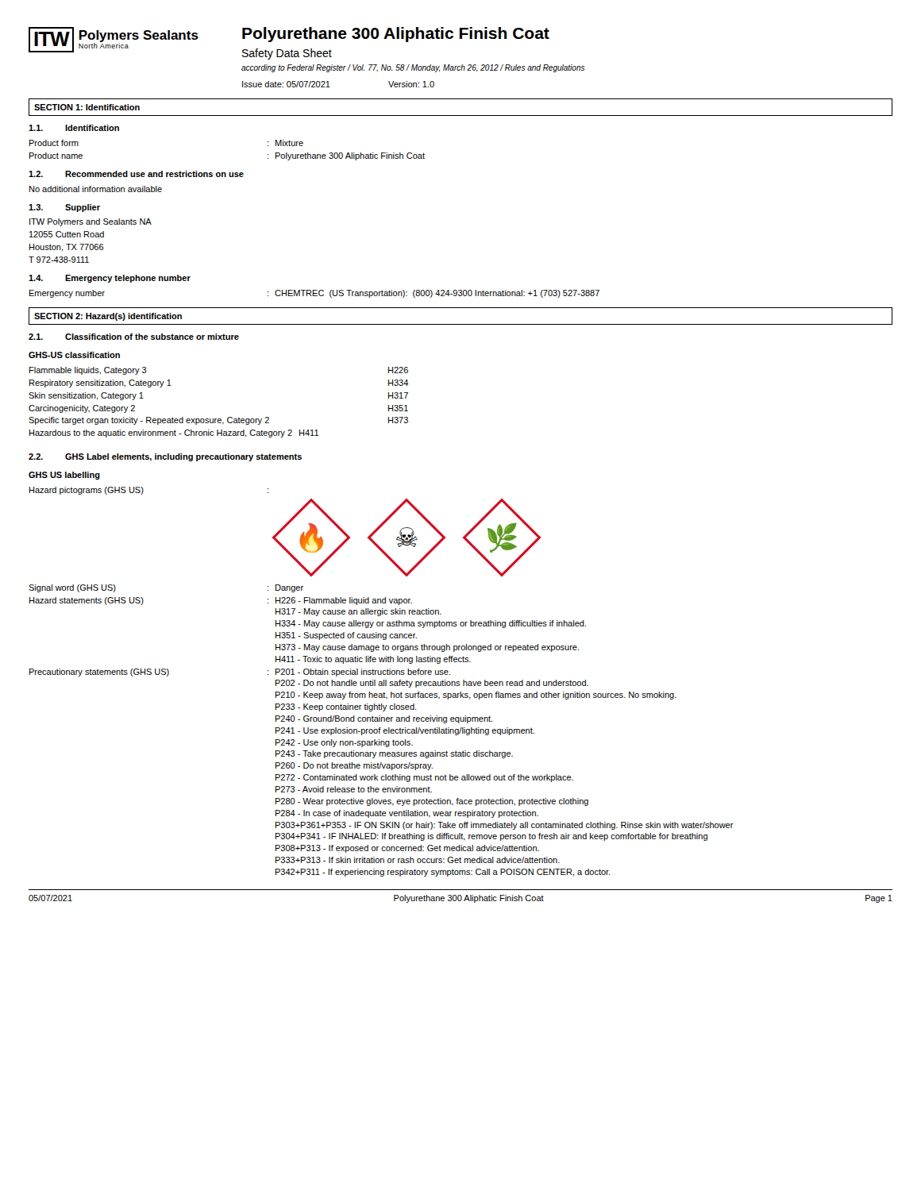ITW
Polymers Sealants
North America
Polyurethane 300 Aliphatic Finish Coat
Safety Data Sheet
according to Federal Register / Vol. 77, No. 58 / Monday, March 26, 2012 / Rules and Regulations
Issue date: 05/07/2021 Version: 1.0
SECTION 1: Identification
1.1. Identification
Product form
:
Mixture
Product name
:
Polyurethane 300 Aliphatic Finish Coat
1.2. Recommended use and restrictions on use
No additional information available
1.3. Supplier
ITW Polymers and Sealants NA
12055 Cutten Road
Houston, TX 77066
T 972-438-9111
1.4. Emergency telephone number
Emergency number
:
CHEMTREC (US Transportation): (800) 424-9300 International: +1 (703) 527-3887
SECTION 2: Hazard(s) identification
2.1. Classification of the substance or mixture
GHS-US classification
| Flammable liquids, Category 3 | H226 |
| Respiratory sensitization, Category 1 | H334 |
| Skin sensitization, Category 1 | H317 |
| Carcinogenicity, Category 2 | H351 |
| Specific target organ toxicity - Repeated exposure, Category 2 | H373 |
| Hazardous to the aquatic environment - Chronic Hazard, Category 2 | H411 |
2.2. GHS Label elements, including precautionary statements
GHS US labelling
Hazard pictograms (GHS US)
:
🔥
☠
🌿
Signal word (GHS US)
:
Danger
Hazard statements (GHS US)
:
H226 - Flammable liquid and vapor.
H317 - May cause an allergic skin reaction.
H334 - May cause allergy or asthma symptoms or breathing difficulties if inhaled.
H351 - Suspected of causing cancer.
H373 - May cause damage to organs through prolonged or repeated exposure.
H411 - Toxic to aquatic life with long lasting effects.
Precautionary statements (GHS US)
:
P201 - Obtain special instructions before use.
P202 - Do not handle until all safety precautions have been read and understood.
P210 - Keep away from heat, hot surfaces, sparks, open flames and other ignition sources. No smoking.
P233 - Keep container tightly closed.
P240 - Ground/Bond container and receiving equipment.
P241 - Use explosion-proof electrical/ventilating/lighting equipment.
P242 - Use only non-sparking tools.
P243 - Take precautionary measures against static discharge.
P260 - Do not breathe mist/vapors/spray.
P272 - Contaminated work clothing must not be allowed out of the workplace.
P273 - Avoid release to the environment.
P280 - Wear protective gloves, eye protection, face protection, protective clothing
P284 - In case of inadequate ventilation, wear respiratory protection.
P303+P361+P353 - IF ON SKIN (or hair): Take off immediately all contaminated clothing. Rinse skin with water/shower
P304+P341 - IF INHALED: If breathing is difficult, remove person to fresh air and keep comfortable for breathing
P308+P313 - If exposed or concerned: Get medical advice/attention.
P333+P313 - If skin irritation or rash occurs: Get medical advice/attention.
P342+P311 - If experiencing respiratory symptoms: Call a POISON CENTER, a doctor.
05/07/2021
Polyurethane 300 Aliphatic Finish Coat
Page 1